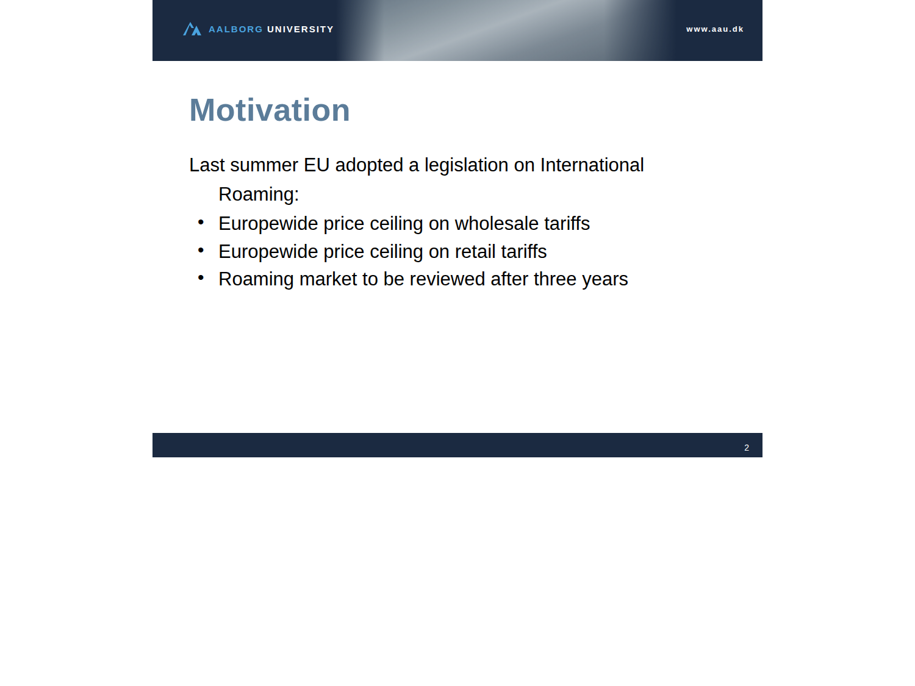AALBORG UNIVERSITY
www.aau.dk
Motivation
Last summer EU adopted a legislation on International
Roaming:
Europewide price ceiling on wholesale tariffs
Europewide price ceiling on retail tariffs
Roaming market to be reviewed after three years
2